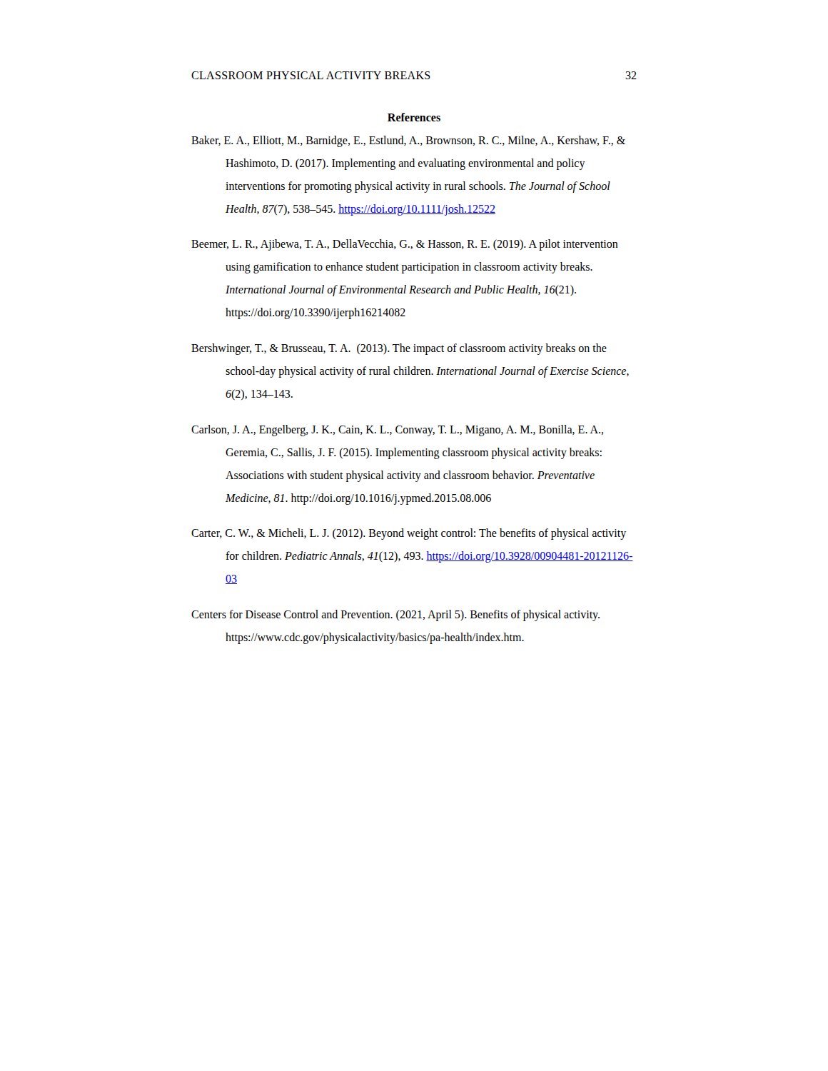Classroom Physical Activity Breaks
32
References
Baker, E. A., Elliott, M., Barnidge, E., Estlund, A., Brownson, R. C., Milne, A., Kershaw, F., & Hashimoto, D. (2017). Implementing and evaluating environmental and policy interventions for promoting physical activity in rural schools. The Journal of School Health, 87(7), 538–545. https://doi.org/10.1111/josh.12522
Beemer, L. R., Ajibewa, T. A., DellaVecchia, G., & Hasson, R. E. (2019). A pilot intervention using gamification to enhance student participation in classroom activity breaks. International Journal of Environmental Research and Public Health, 16(21). https://doi.org/10.3390/ijerph16214082
Bershwinger, T., & Brusseau, T. A. (2013). The impact of classroom activity breaks on the school-day physical activity of rural children. International Journal of Exercise Science, 6(2), 134–143.
Carlson, J. A., Engelberg, J. K., Cain, K. L., Conway, T. L., Migano, A. M., Bonilla, E. A., Geremia, C., Sallis, J. F. (2015). Implementing classroom physical activity breaks: Associations with student physical activity and classroom behavior. Preventative Medicine, 81. http://doi.org/10.1016/j.ypmed.2015.08.006
Carter, C. W., & Micheli, L. J. (2012). Beyond weight control: The benefits of physical activity for children. Pediatric Annals, 41(12), 493. https://doi.org/10.3928/00904481-20121126-03
Centers for Disease Control and Prevention. (2021, April 5). Benefits of physical activity. https://www.cdc.gov/physicalactivity/basics/pa-health/index.htm.